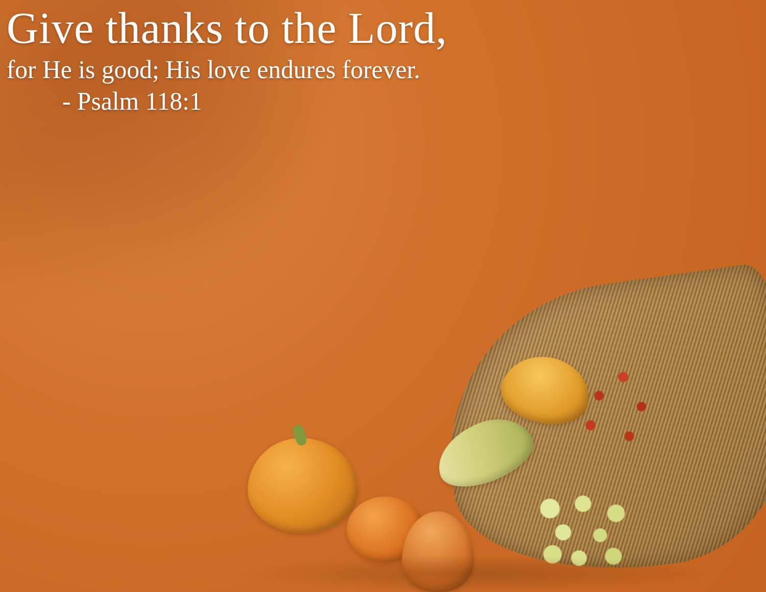Give thanks to the Lord, for He is good; His love endures forever. - Psalm 118:1